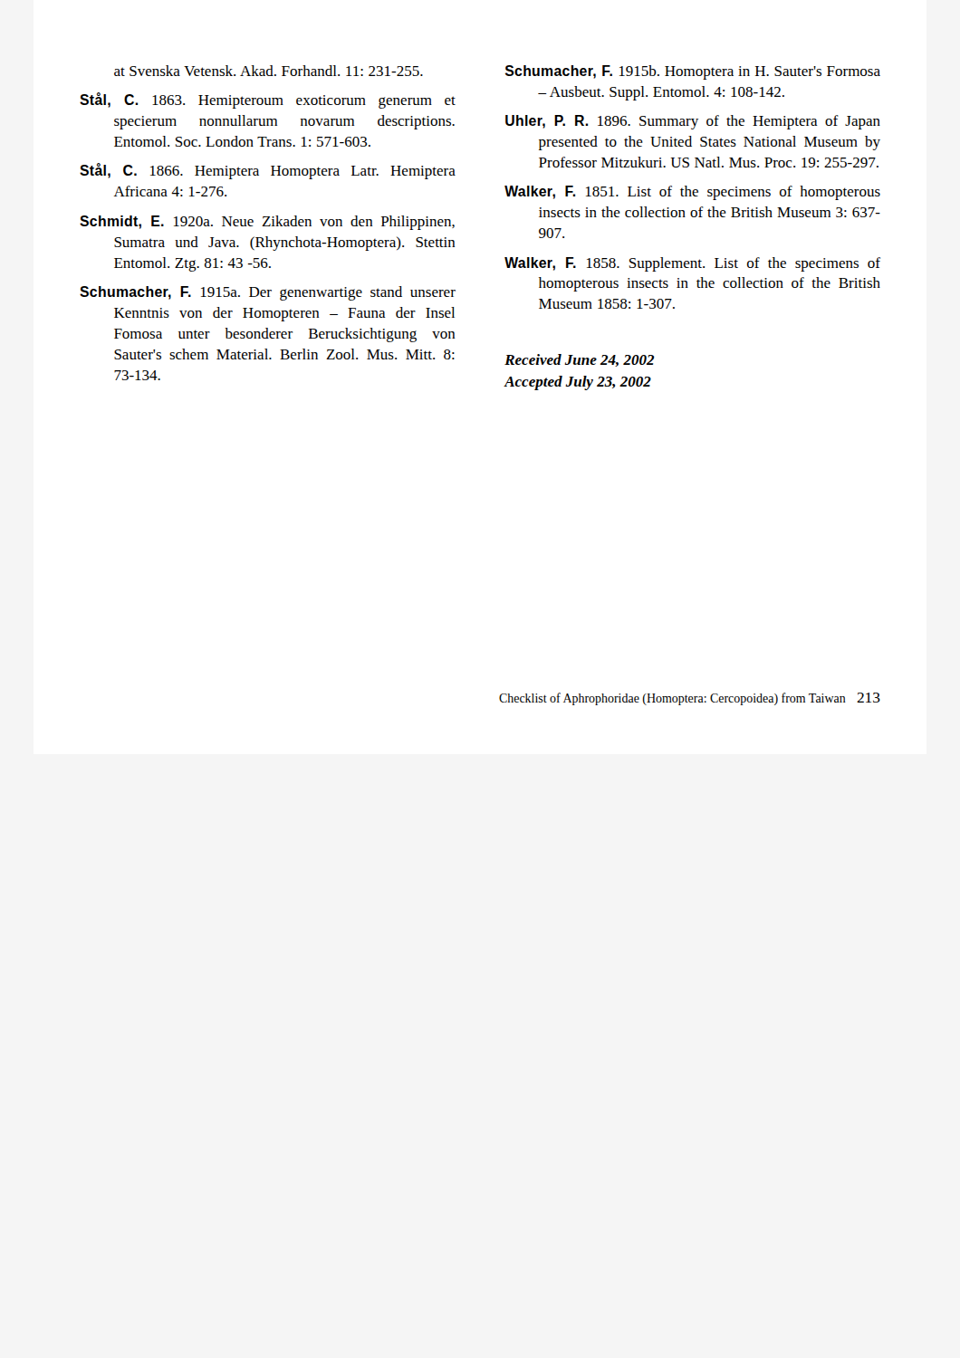at Svenska Vetensk. Akad. Forhandl. 11: 231-255.
Stål, C. 1863. Hemipteroum exoticorum generum et specierum nonnullarum novarum descriptions. Entomol. Soc. London Trans. 1: 571-603.
Stål, C. 1866. Hemiptera Homoptera Latr. Hemiptera Africana 4: 1-276.
Schmidt, E. 1920a. Neue Zikaden von den Philippinen, Sumatra und Java. (Rhynchota-Homoptera). Stettin Entomol. Ztg. 81: 43 -56.
Schumacher, F. 1915a. Der genenwartige stand unserer Kenntnis von der Homopteren – Fauna der Insel Fomosa unter besonderer Beruck­sichtigung von Sauter's schem Material. Berlin Zool. Mus. Mitt. 8: 73-134.
Schumacher, F. 1915b. Homoptera in H. Sauter's Formosa – Ausbeut. Suppl. Entomol. 4: 108-142.
Uhler, P. R. 1896. Summary of the Hemiptera of Japan presented to the United States National Museum by Professor Mitzukuri. US Natl. Mus. Proc. 19: 255-297.
Walker, F. 1851. List of the specimens of homopterous insects in the collection of the British Museum 3: 637-907.
Walker, F. 1858. Supplement. List of the specimens of homopterous insects in the collection of the British Museum 1858: 1-307.
Received June 24, 2002
Accepted July 23, 2002
Checklist of Aphrophoridae (Homoptera: Cercopoidea) from Taiwan213